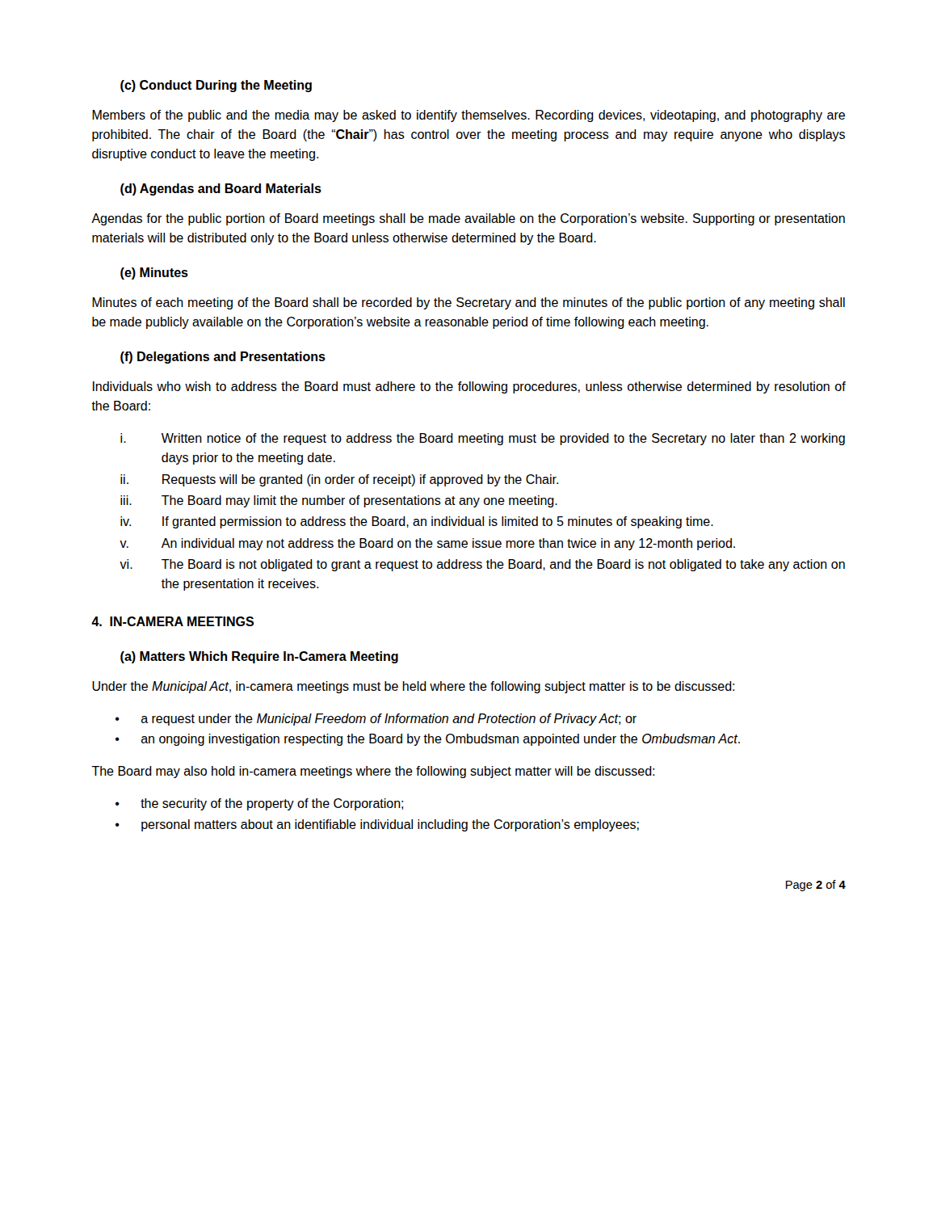(c) Conduct During the Meeting
Members of the public and the media may be asked to identify themselves. Recording devices, videotaping, and photography are prohibited. The chair of the Board (the “Chair”) has control over the meeting process and may require anyone who displays disruptive conduct to leave the meeting.
(d) Agendas and Board Materials
Agendas for the public portion of Board meetings shall be made available on the Corporation’s website. Supporting or presentation materials will be distributed only to the Board unless otherwise determined by the Board.
(e) Minutes
Minutes of each meeting of the Board shall be recorded by the Secretary and the minutes of the public portion of any meeting shall be made publicly available on the Corporation’s website a reasonable period of time following each meeting.
(f) Delegations and Presentations
Individuals who wish to address the Board must adhere to the following procedures, unless otherwise determined by resolution of the Board:
Written notice of the request to address the Board meeting must be provided to the Secretary no later than 2 working days prior to the meeting date.
Requests will be granted (in order of receipt) if approved by the Chair.
The Board may limit the number of presentations at any one meeting.
If granted permission to address the Board, an individual is limited to 5 minutes of speaking time.
An individual may not address the Board on the same issue more than twice in any 12-month period.
The Board is not obligated to grant a request to address the Board, and the Board is not obligated to take any action on the presentation it receives.
4. IN-CAMERA MEETINGS
(a) Matters Which Require In-Camera Meeting
Under the Municipal Act, in-camera meetings must be held where the following subject matter is to be discussed:
a request under the Municipal Freedom of Information and Protection of Privacy Act; or
an ongoing investigation respecting the Board by the Ombudsman appointed under the Ombudsman Act.
The Board may also hold in-camera meetings where the following subject matter will be discussed:
the security of the property of the Corporation;
personal matters about an identifiable individual including the Corporation’s employees;
Page 2 of 4